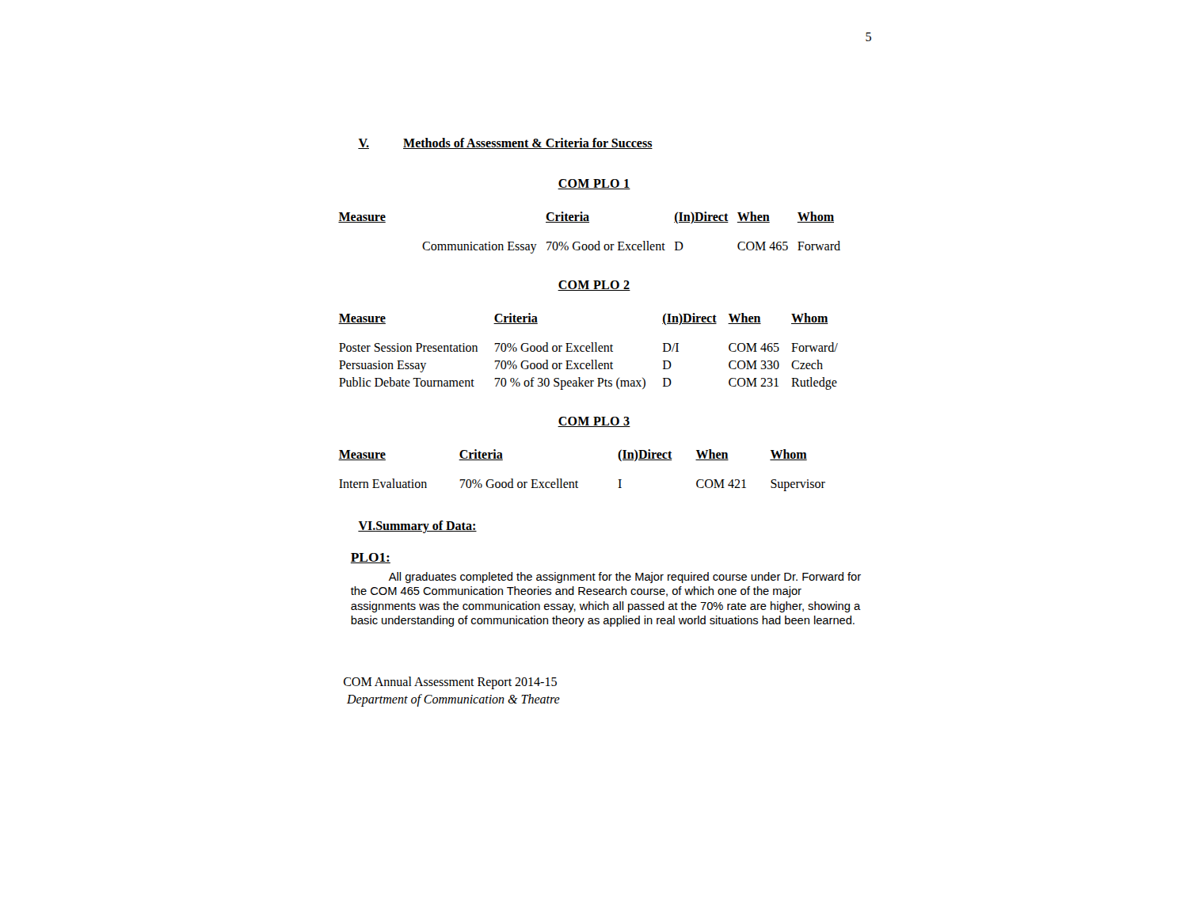5
V. Methods of Assessment & Criteria for Success
COM PLO 1
| Measure | Criteria | (In)Direct | When | Whom |
| --- | --- | --- | --- | --- |
| Communication Essay | 70% Good or Excellent | D | COM 465 | Forward |
COM PLO 2
| Measure | Criteria | (In)Direct | When | Whom |
| --- | --- | --- | --- | --- |
| Poster Session Presentation | 70% Good or Excellent | D/I | COM 465 | Forward/ |
| Persuasion Essay | 70% Good or Excellent | D | COM 330 | Czech |
| Public Debate Tournament | 70 % of 30 Speaker Pts (max) | D | COM 231 | Rutledge |
COM PLO 3
| Measure | Criteria | (In)Direct | When | Whom |
| --- | --- | --- | --- | --- |
| Intern Evaluation | 70% Good or Excellent | I | COM 421 | Supervisor |
VI.Summary of Data:
PLO1:
All graduates completed the assignment for the Major required course under Dr. Forward for the COM 465 Communication Theories and Research course, of which one of the major assignments was the communication essay, which all passed at the 70% rate are higher, showing a basic understanding of communication theory as applied in real world situations had been learned.
COM Annual Assessment Report 2014-15
Department of Communication & Theatre